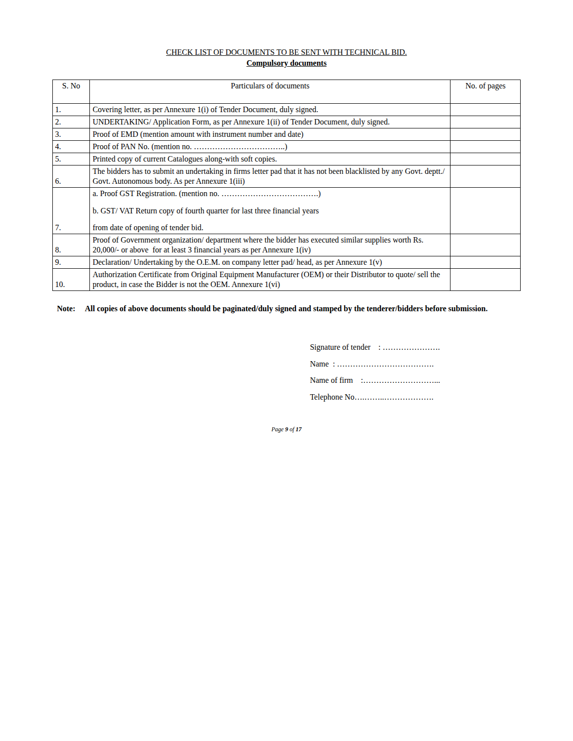CHECK LIST OF DOCUMENTS TO BE SENT WITH TECHNICAL BID.
Compulsory documents
| S. No | Particulars of documents | No. of pages |
| --- | --- | --- |
| 1. | Covering letter, as per Annexure 1(i) of Tender Document, duly signed. | |
| 2. | UNDERTAKING/ Application Form, as per Annexure 1(ii) of Tender Document, duly signed. | |
| 3. | Proof of EMD (mention amount with instrument number and date) | |
| 4. | Proof of PAN No. (mention no. ……………………………..) | |
| 5. | Printed copy of current Catalogues along-with soft copies. | |
| 6. | The bidders has to submit an undertaking in firms letter pad that it has not been blacklisted by any Govt. deptt./ Govt. Autonomous body. As per Annexure 1(iii) | |
| 7. | a. Proof GST Registration. (mention no. ……………………………….) b. GST/ VAT Return copy of fourth quarter for last three financial years from date of opening of tender bid. | |
| 8. | Proof of Government organization/ department where the bidder has executed similar supplies worth Rs. 20,000/- or above for at least 3 financial years as per Annexure 1(iv) | |
| 9. | Declaration/ Undertaking by the O.E.M. on company letter pad/ head, as per Annexure 1(v) | |
| 10. | Authorization Certificate from Original Equipment Manufacturer (OEM) or their Distributor to quote/ sell the product, in case the Bidder is not the OEM. Annexure 1(vi) | |
Note: All copies of above documents should be paginated/duly signed and stamped by the tenderer/bidders before submission.
Signature of tender : ………………….
Name : ……………………………….
Name of firm :………………………...
Telephone No….……..……………….
Page 9 of 17